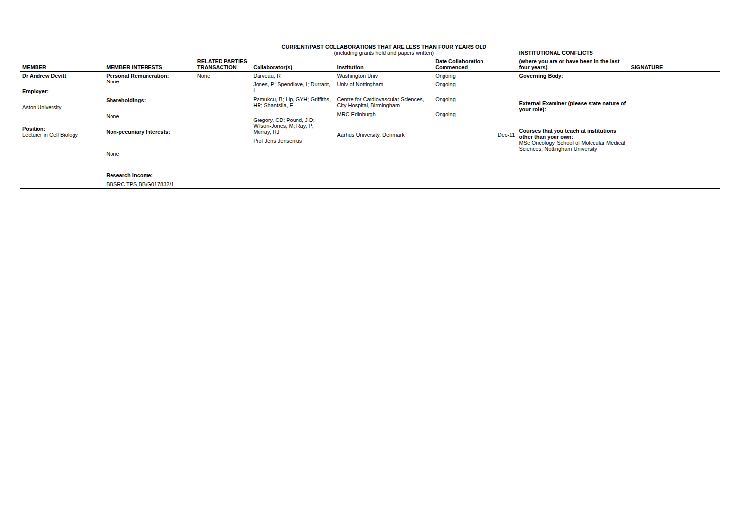| | | | CURRENT/PAST COLLABORATIONS THAT ARE LESS THAN FOUR YEARS OLD (including grants held and papers written) | INSTITUTIONAL CONFLICTS | |
| --- | --- | --- | --- | --- | --- |
| MEMBER | MEMBER INTERESTS | RELATED PARTIES TRANSACTION | Collaborator(s) | Institution | Date Collaboration Commenced | (where you are or have been in the last four years) | SIGNATURE |
| Dr Andrew Devitt Employer: Aston University Position: Lecturer in Cell Biology | Personal Remuneration: None Shareholdings: None Non-pecuniary Interests: None Research Income: BBSRC TPS BB/G017832/1 | None | Darveau, R Jones, P; Spendlove, I; Durrant, L Pamukcu, B; Lip, GYH; Griffiths, HR; Shantsila, E Gregory, CD; Pound, J D; Wilson-Jones, M; Ray, P; Murray, RJ Prof Jens Jensenius | Washington Univ Univ of Nottingham Centre for Cardiovascular Sciences, City Hospital, Birmingham MRC Edinburgh Aarhus University, Denmark | Ongoing Ongoing Ongoing Ongoing Dec-11 | Governing Body: External Examiner (please state nature of your role): Courses that you teach at institutions other than your own: MSc Oncology, School of Molecular Medical Sciences, Nottingham University | |